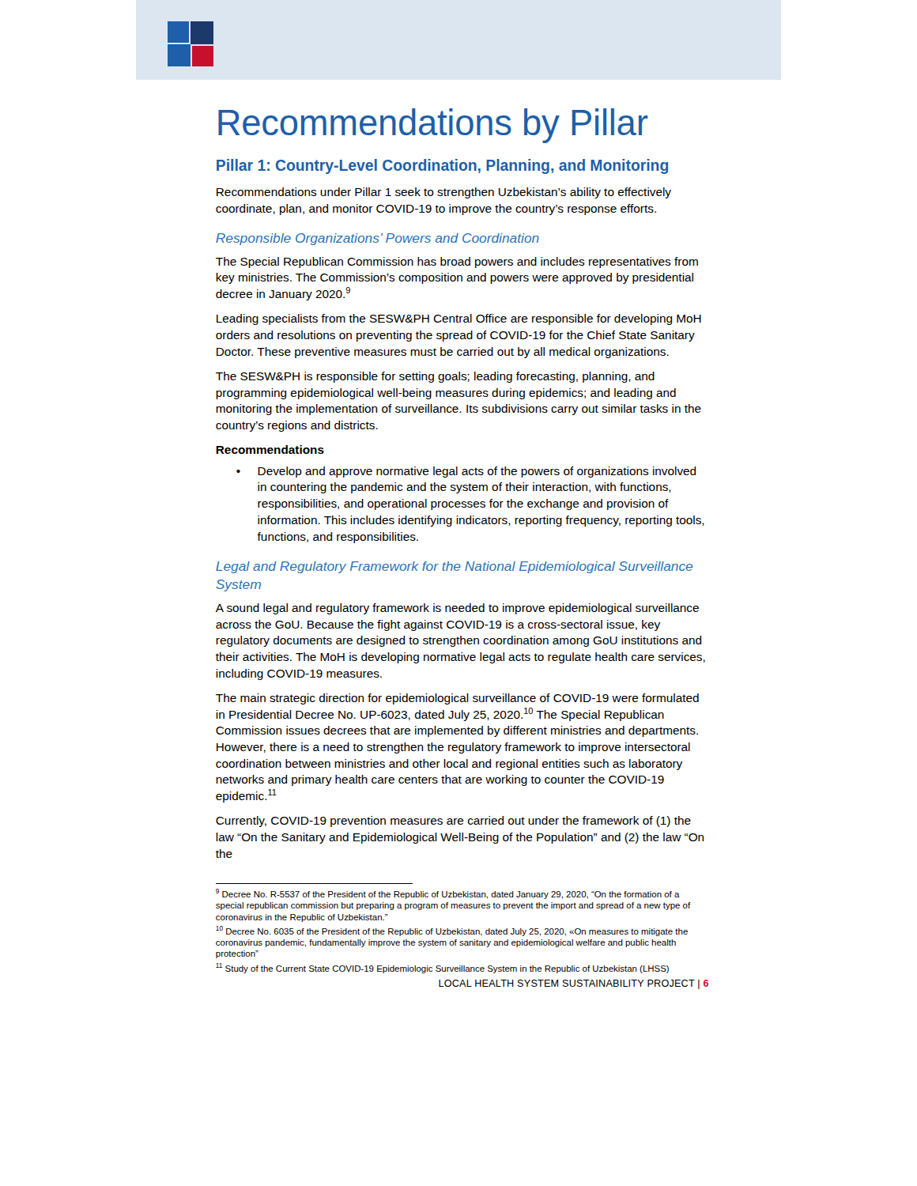Recommendations by Pillar
Pillar 1: Country-Level Coordination, Planning, and Monitoring
Recommendations under Pillar 1 seek to strengthen Uzbekistan’s ability to effectively coordinate, plan, and monitor COVID-19 to improve the country’s response efforts.
Responsible Organizations’ Powers and Coordination
The Special Republican Commission has broad powers and includes representatives from key ministries. The Commission’s composition and powers were approved by presidential decree in January 2020.9
Leading specialists from the SESW&PH Central Office are responsible for developing MoH orders and resolutions on preventing the spread of COVID-19 for the Chief State Sanitary Doctor. These preventive measures must be carried out by all medical organizations.
The SESW&PH is responsible for setting goals; leading forecasting, planning, and programming epidemiological well-being measures during epidemics; and leading and monitoring the implementation of surveillance. Its subdivisions carry out similar tasks in the country’s regions and districts.
Recommendations
Develop and approve normative legal acts of the powers of organizations involved in countering the pandemic and the system of their interaction, with functions, responsibilities, and operational processes for the exchange and provision of information. This includes identifying indicators, reporting frequency, reporting tools, functions, and responsibilities.
Legal and Regulatory Framework for the National Epidemiological Surveillance System
A sound legal and regulatory framework is needed to improve epidemiological surveillance across the GoU. Because the fight against COVID-19 is a cross-sectoral issue, key regulatory documents are designed to strengthen coordination among GoU institutions and their activities. The MoH is developing normative legal acts to regulate health care services, including COVID-19 measures.
The main strategic direction for epidemiological surveillance of COVID-19 were formulated in Presidential Decree No. UP-6023, dated July 25, 2020.10 The Special Republican Commission issues decrees that are implemented by different ministries and departments. However, there is a need to strengthen the regulatory framework to improve intersectoral coordination between ministries and other local and regional entities such as laboratory networks and primary health care centers that are working to counter the COVID-19 epidemic.11
Currently, COVID-19 prevention measures are carried out under the framework of (1) the law “On the Sanitary and Epidemiological Well-Being of the Population” and (2) the law “On the
9 Decree No. R-5537 of the President of the Republic of Uzbekistan, dated January 29, 2020, “On the formation of a special republican commission but preparing a program of measures to prevent the import and spread of a new type of coronavirus in the Republic of Uzbekistan.”
10 Decree No. 6035 of the President of the Republic of Uzbekistan, dated July 25, 2020, «On measures to mitigate the coronavirus pandemic, fundamentally improve the system of sanitary and epidemiological welfare and public health protection”
11 Study of the Current State COVID-19 Epidemiologic Surveillance System in the Republic of Uzbekistan (LHSS)
LOCAL HEALTH SYSTEM SUSTAINABILITY PROJECT | 6